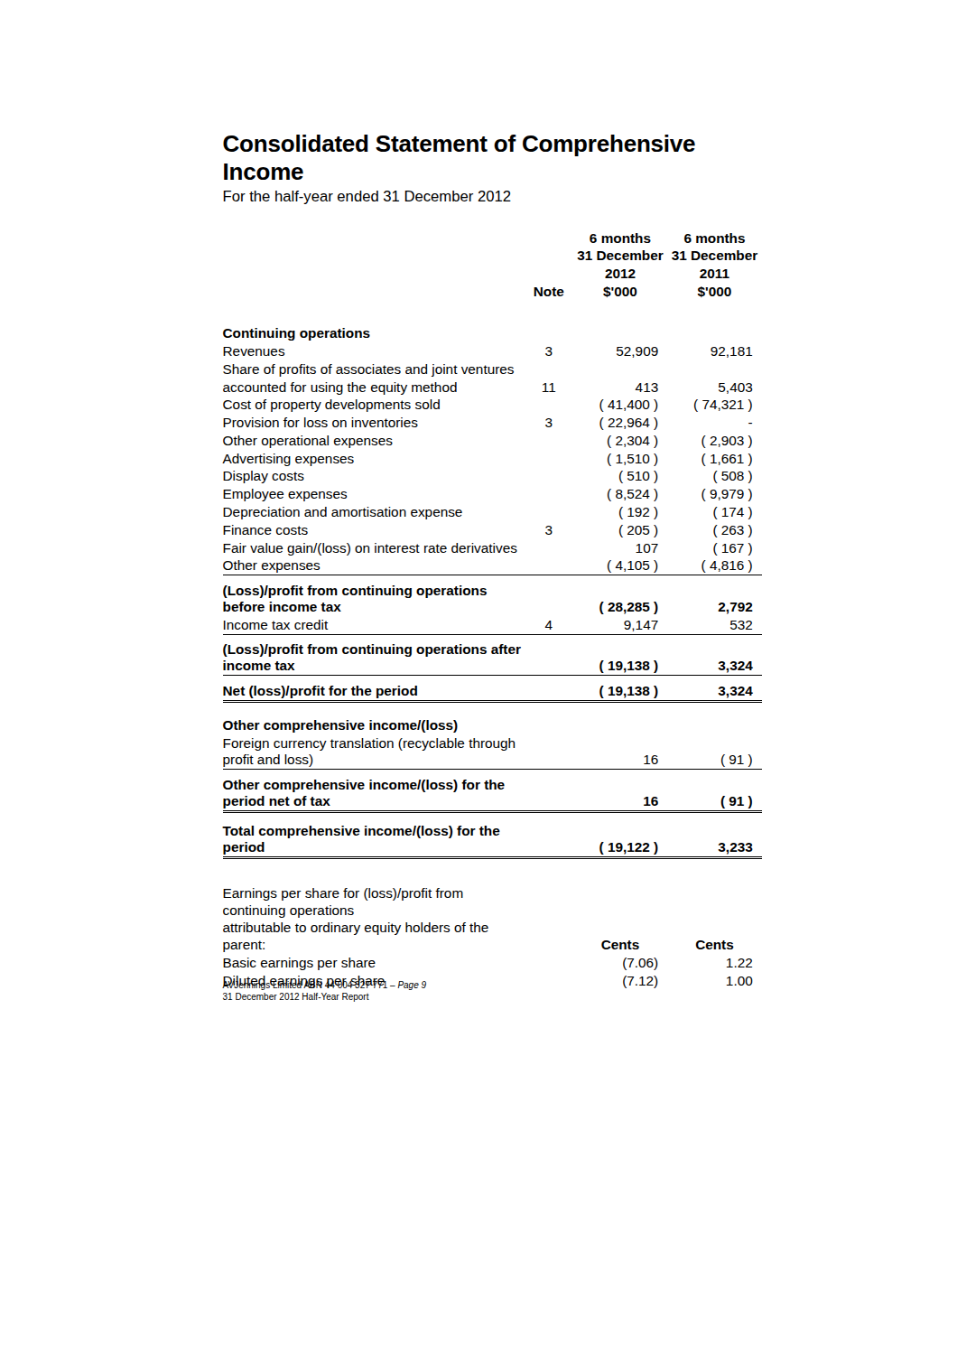Consolidated Statement of Comprehensive Income
For the half-year ended 31 December 2012
| | | 6 months | 6 months |
| | | 31 December | 31 December |
| | | 2012 | 2011 |
| | Note | $'000 | $'000 |
| Continuing operations | | | |
| Revenues | 3 | 52,909 | 92,181 |
| Share of profits of associates and joint ventures | | | |
| accounted for using the equity method | 11 | 413 | 5,403 |
| Cost of property developments sold | | ( 41,400 ) | ( 74,321 ) |
| Provision for loss on inventories | 3 | ( 22,964 ) | - |
| Other operational expenses | | ( 2,304 ) | ( 2,903 ) |
| Advertising expenses | | ( 1,510 ) | ( 1,661 ) |
| Display costs | | ( 510 ) | ( 508 ) |
| Employee expenses | | ( 8,524 ) | ( 9,979 ) |
| Depreciation and amortisation expense | | ( 192 ) | ( 174 ) |
| Finance costs | 3 | ( 205 ) | ( 263 ) |
| Fair value gain/(loss) on interest rate derivatives | | 107 | ( 167 ) |
| Other expenses | | ( 4,105 ) | ( 4,816 ) |
| (Loss)/profit from continuing operations before income tax | | ( 28,285 ) | 2,792 |
| Income tax credit | 4 | 9,147 | 532 |
| (Loss)/profit from continuing operations after income tax | | ( 19,138 ) | 3,324 |
| Net (loss)/profit for the period | | ( 19,138 ) | 3,324 |
| Other comprehensive income/(loss) | | | |
| Foreign currency translation (recyclable through profit and loss) | | 16 | ( 91 ) |
| Other comprehensive income/(loss) for the period net of tax | | 16 | ( 91 ) |
| Total comprehensive income/(loss) for the period | | ( 19,122 ) | 3,233 |
| Earnings per share for (loss)/profit from continuing operations attributable to ordinary equity holders of the parent: | | Cents | Cents |
| Basic earnings per share | | (7.06) | 1.22 |
| Diluted earnings per share | | (7.12) | 1.00 |
AVJennings Limited ABN 44 004 327 771 – Page 9
31 December 2012 Half-Year Report